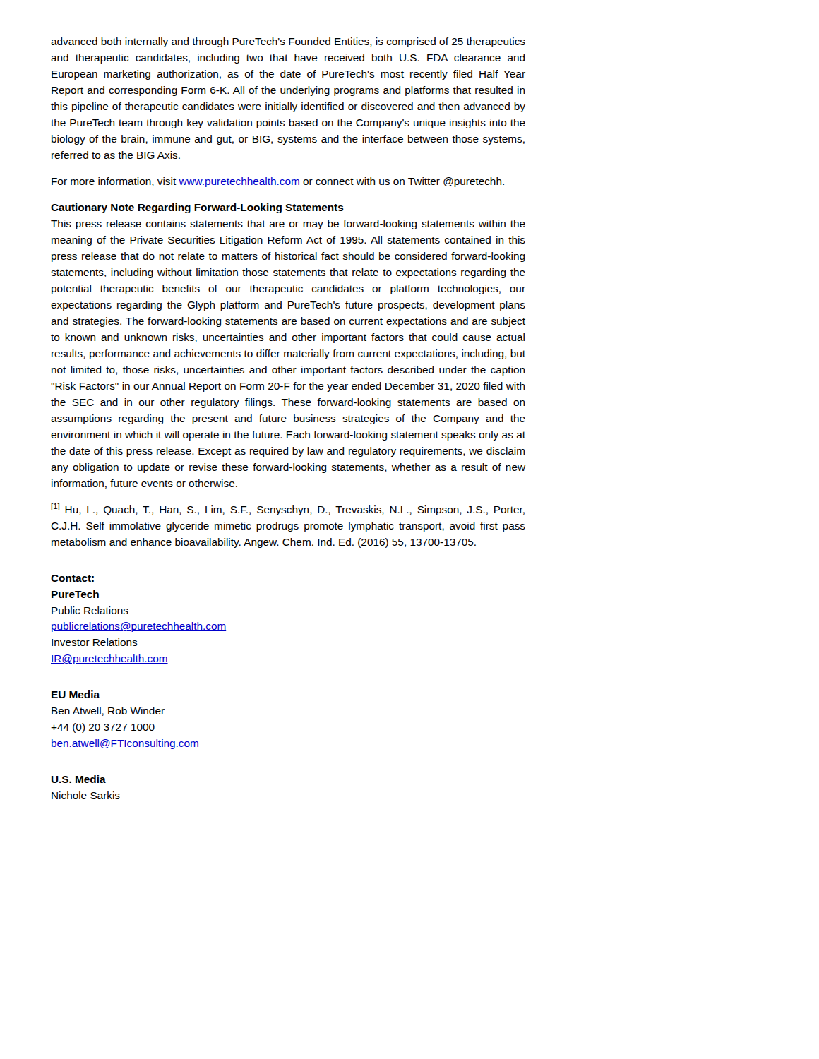advanced both internally and through PureTech's Founded Entities, is comprised of 25 therapeutics and therapeutic candidates, including two that have received both U.S. FDA clearance and European marketing authorization, as of the date of PureTech's most recently filed Half Year Report and corresponding Form 6-K. All of the underlying programs and platforms that resulted in this pipeline of therapeutic candidates were initially identified or discovered and then advanced by the PureTech team through key validation points based on the Company's unique insights into the biology of the brain, immune and gut, or BIG, systems and the interface between those systems, referred to as the BIG Axis.
For more information, visit www.puretechhealth.com or connect with us on Twitter @puretechh.
Cautionary Note Regarding Forward-Looking Statements
This press release contains statements that are or may be forward-looking statements within the meaning of the Private Securities Litigation Reform Act of 1995. All statements contained in this press release that do not relate to matters of historical fact should be considered forward-looking statements, including without limitation those statements that relate to expectations regarding the potential therapeutic benefits of our therapeutic candidates or platform technologies, our expectations regarding the Glyph platform and PureTech's future prospects, development plans and strategies. The forward-looking statements are based on current expectations and are subject to known and unknown risks, uncertainties and other important factors that could cause actual results, performance and achievements to differ materially from current expectations, including, but not limited to, those risks, uncertainties and other important factors described under the caption "Risk Factors" in our Annual Report on Form 20-F for the year ended December 31, 2020 filed with the SEC and in our other regulatory filings. These forward-looking statements are based on assumptions regarding the present and future business strategies of the Company and the environment in which it will operate in the future. Each forward-looking statement speaks only as at the date of this press release. Except as required by law and regulatory requirements, we disclaim any obligation to update or revise these forward-looking statements, whether as a result of new information, future events or otherwise.
[1] Hu, L., Quach, T., Han, S., Lim, S.F., Senyschyn, D., Trevaskis, N.L., Simpson, J.S., Porter, C.J.H. Self immolative glyceride mimetic prodrugs promote lymphatic transport, avoid first pass metabolism and enhance bioavailability. Angew. Chem. Ind. Ed. (2016) 55, 13700-13705.
Contact:
PureTech
Public Relations
publicrelations@puretechhealth.com
Investor Relations
IR@puretechhealth.com
EU Media
Ben Atwell, Rob Winder
+44 (0) 20 3727 1000
ben.atwell@FTIconsulting.com
U.S. Media
Nichole Sarkis